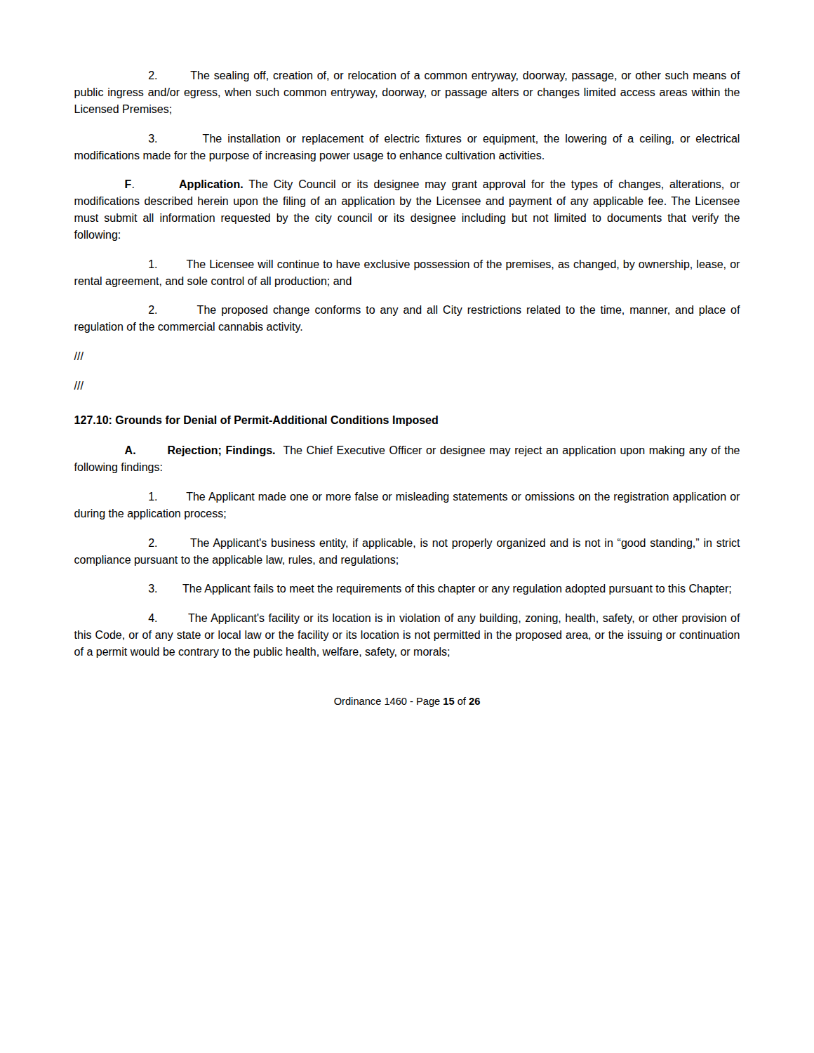2. The sealing off, creation of, or relocation of a common entryway, doorway, passage, or other such means of public ingress and/or egress, when such common entryway, doorway, or passage alters or changes limited access areas within the Licensed Premises;
3. The installation or replacement of electric fixtures or equipment, the lowering of a ceiling, or electrical modifications made for the purpose of increasing power usage to enhance cultivation activities.
F. Application. The City Council or its designee may grant approval for the types of changes, alterations, or modifications described herein upon the filing of an application by the Licensee and payment of any applicable fee. The Licensee must submit all information requested by the city council or its designee including but not limited to documents that verify the following:
1. The Licensee will continue to have exclusive possession of the premises, as changed, by ownership, lease, or rental agreement, and sole control of all production; and
2. The proposed change conforms to any and all City restrictions related to the time, manner, and place of regulation of the commercial cannabis activity.
///
///
127.10: Grounds for Denial of Permit-Additional Conditions Imposed
A. Rejection; Findings. The Chief Executive Officer or designee may reject an application upon making any of the following findings:
1. The Applicant made one or more false or misleading statements or omissions on the registration application or during the application process;
2. The Applicant's business entity, if applicable, is not properly organized and is not in “good standing,” in strict compliance pursuant to the applicable law, rules, and regulations;
3. The Applicant fails to meet the requirements of this chapter or any regulation adopted pursuant to this Chapter;
4. The Applicant's facility or its location is in violation of any building, zoning, health, safety, or other provision of this Code, or of any state or local law or the facility or its location is not permitted in the proposed area, or the issuing or continuation of a permit would be contrary to the public health, welfare, safety, or morals;
Ordinance 1460 - Page 15 of 26